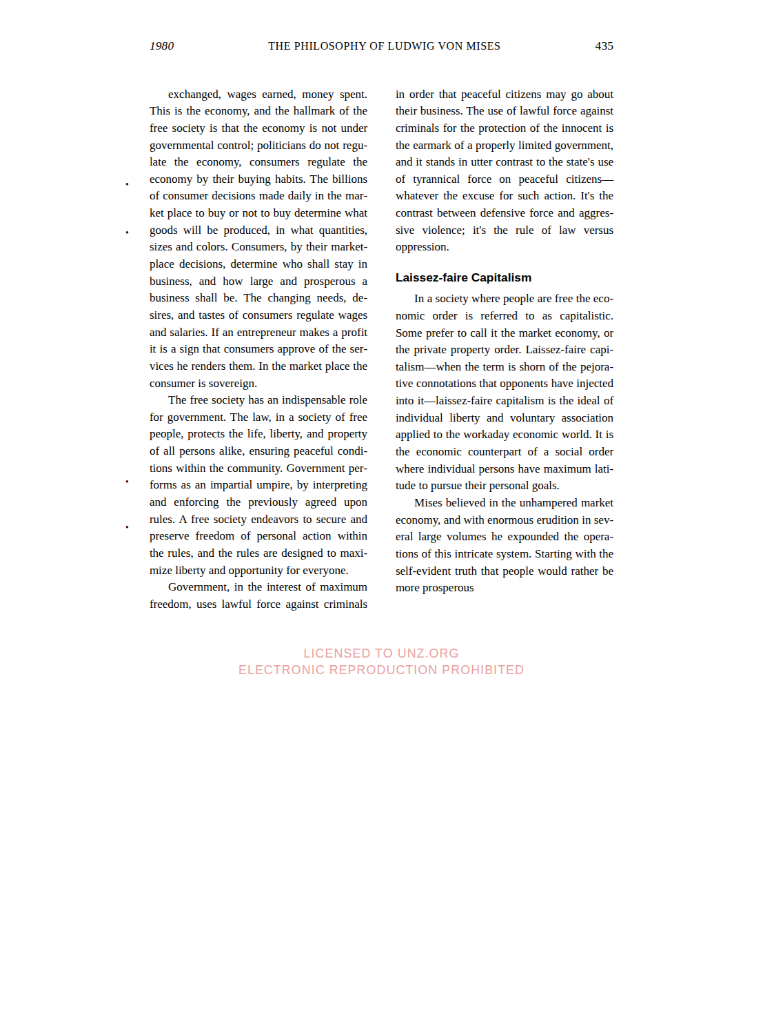• • • •
1980 The Philosophy of Ludwig von Mises 435
exchanged, wages earned, money spent. This is the economy, and the hallmark of the free society is that the economy is not under governmental control; politicians do not regulate the economy, consumers regulate the economy by their buying habits. The billions of consumer decisions made daily in the market place to buy or not to buy determine what goods will be produced, in what quantities, sizes and colors. Consumers, by their market-place decisions, determine who shall stay in business, and how large and prosperous a business shall be. The changing needs, desires, and tastes of consumers regulate wages and salaries. If an entrepreneur makes a profit it is a sign that consumers approve of the services he renders them. In the market place the consumer is sovereign.
The free society has an indispensable role for government. The law, in a society of free people, protects the life, liberty, and property of all persons alike, ensuring peaceful conditions within the community. Government performs as an impartial umpire, by interpreting and enforcing the previously agreed upon rules. A free society endeavors to secure and preserve freedom of personal action within the rules, and the rules are designed to maximize liberty and opportunity for everyone.
Government, in the interest of maximum freedom, uses lawful force against criminals in order that peaceful citizens may go about their business. The use of lawful force against criminals for the protection of the innocent is the earmark of a properly limited government, and it stands in utter contrast to the state's use of tyrannical force on peaceful citizens—whatever the excuse for such action. It's the contrast between defensive force and aggressive violence; it's the rule of law versus oppression.
Laissez-faire Capitalism
In a society where people are free the economic order is referred to as capitalistic. Some prefer to call it the market economy, or the private property order. Laissez-faire capitalism—when the term is shorn of the pejorative connotations that opponents have injected into it—laissez-faire capitalism is the ideal of individual liberty and voluntary association applied to the workaday economic world. It is the economic counterpart of a social order where individual persons have maximum latitude to pursue their personal goals.
Mises believed in the unhampered market economy, and with enormous erudition in several large volumes he expounded the operations of this intricate system. Starting with the self-evident truth that people would rather be more prosperous
LICENSED TO UNZ.ORG ELECTRONIC REPRODUCTION PROHIBITED